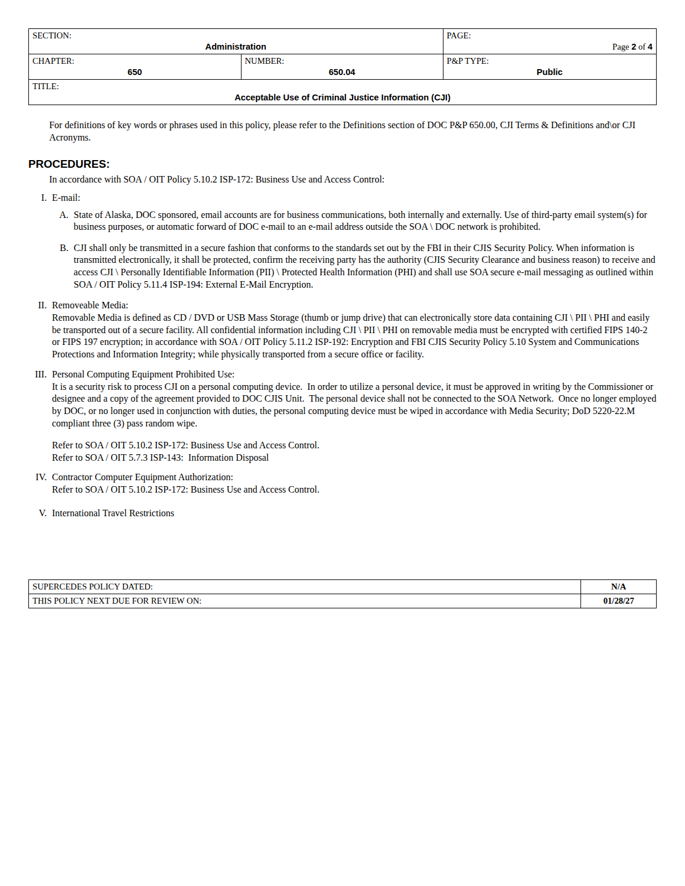| SECTION: Administration | PAGE: Page 2 of 4 |
| CHAPTER: 650 | NUMBER: 650.04 | P&P TYPE: Public |
| TITLE: Acceptable Use of Criminal Justice Information (CJI) |
For definitions of key words or phrases used in this policy, please refer to the Definitions section of DOC P&P 650.00, CJI Terms & Definitions and\or CJI Acronyms.
PROCEDURES:
In accordance with SOA / OIT Policy 5.10.2 ISP-172: Business Use and Access Control:
E-mail:
State of Alaska, DOC sponsored, email accounts are for business communications, both internally and externally. Use of third-party email system(s) for business purposes, or automatic forward of DOC e-mail to an e-mail address outside the SOA \ DOC network is prohibited.
CJI shall only be transmitted in a secure fashion that conforms to the standards set out by the FBI in their CJIS Security Policy. When information is transmitted electronically, it shall be protected, confirm the receiving party has the authority (CJIS Security Clearance and business reason) to receive and access CJI \ Personally Identifiable Information (PII) \ Protected Health Information (PHI) and shall use SOA secure e-mail messaging as outlined within SOA / OIT Policy 5.11.4 ISP-194: External E-Mail Encryption.
Removeable Media:
Removable Media is defined as CD / DVD or USB Mass Storage (thumb or jump drive) that can electronically store data containing CJI \ PII \ PHI and easily be transported out of a secure facility. All confidential information including CJI \ PII \ PHI on removable media must be encrypted with certified FIPS 140-2 or FIPS 197 encryption; in accordance with SOA / OIT Policy 5.11.2 ISP-192: Encryption and FBI CJIS Security Policy 5.10 System and Communications Protections and Information Integrity; while physically transported from a secure office or facility.
Personal Computing Equipment Prohibited Use:
It is a security risk to process CJI on a personal computing device. In order to utilize a personal device, it must be approved in writing by the Commissioner or designee and a copy of the agreement provided to DOC CJIS Unit. The personal device shall not be connected to the SOA Network. Once no longer employed by DOC, or no longer used in conjunction with duties, the personal computing device must be wiped in accordance with Media Security; DoD 5220-22.M compliant three (3) pass random wipe.
Refer to SOA / OIT 5.10.2 ISP-172: Business Use and Access Control.
Refer to SOA / OIT 5.7.3 ISP-143: Information Disposal
Contractor Computer Equipment Authorization:
Refer to SOA / OIT 5.10.2 ISP-172: Business Use and Access Control.
International Travel Restrictions
| SUPERCEDES POLICY DATED: | N/A |
| THIS POLICY NEXT DUE FOR REVIEW ON: | 01/28/27 |